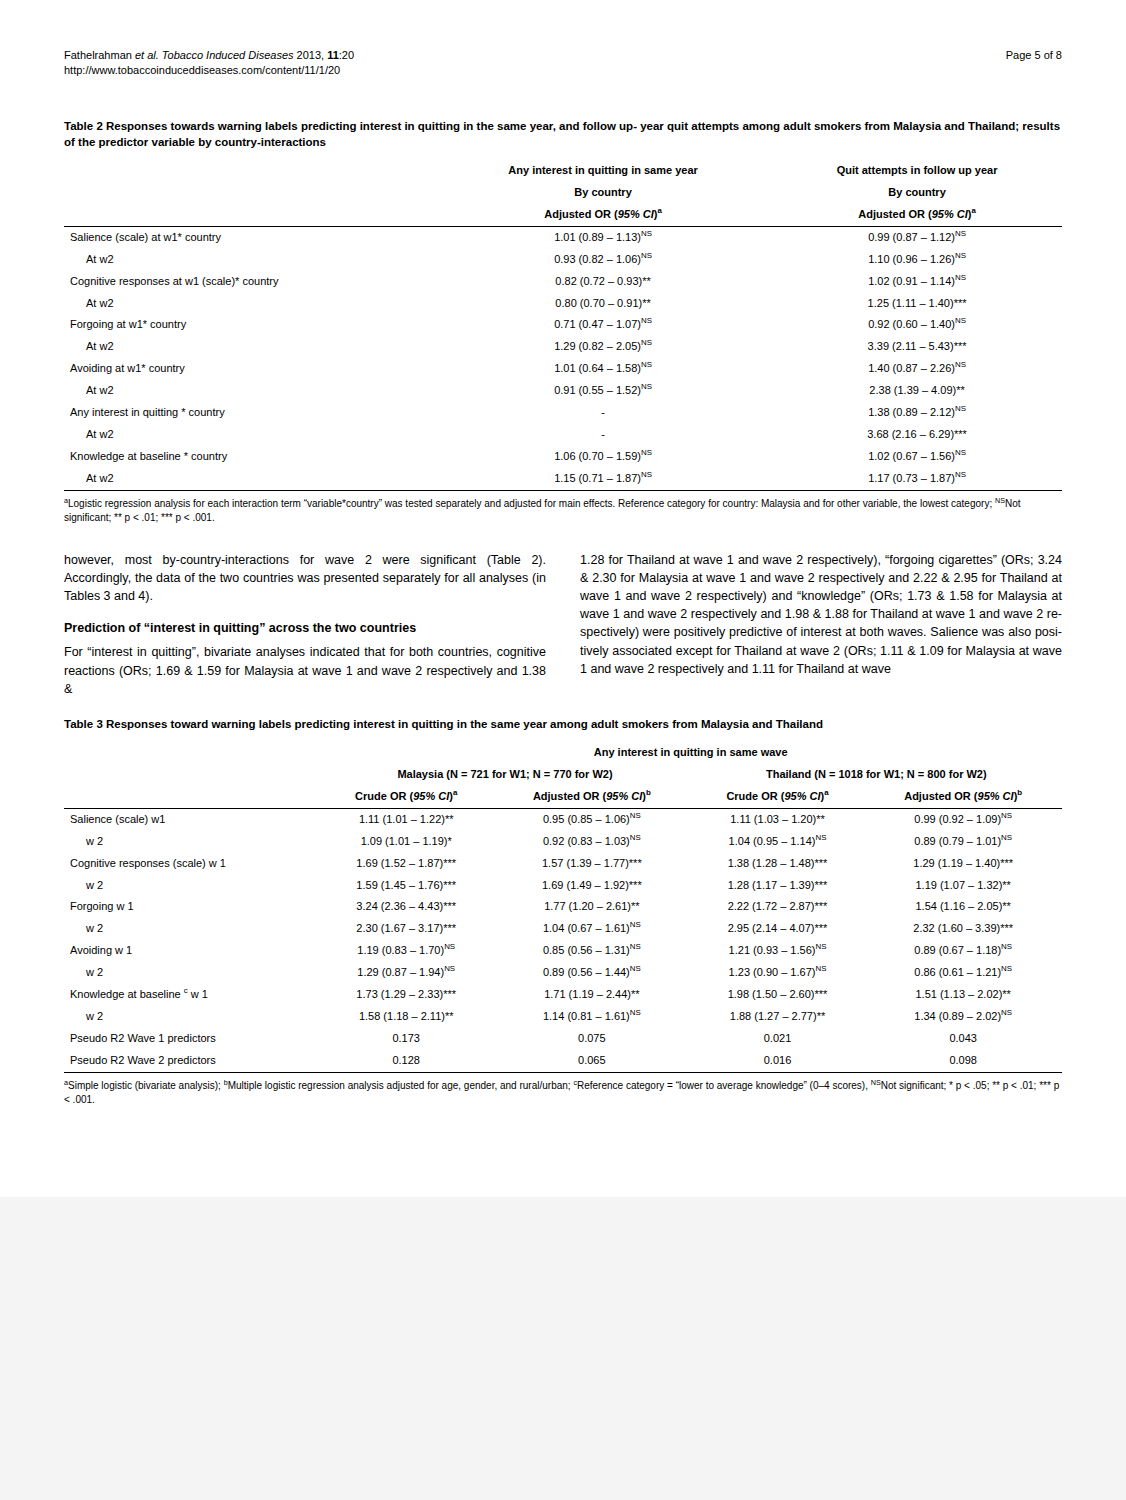Fathelrahman et al. Tobacco Induced Diseases 2013, 11:20
http://www.tobaccoinduceddiseases.com/content/11/1/20
Page 5 of 8
Table 2 Responses towards warning labels predicting interest in quitting in the same year, and follow up- year quit attempts among adult smokers from Malaysia and Thailand; results of the predictor variable by country-interactions
| | Any interest in quitting in same year | Quit attempts in follow up year |
| --- | --- | --- |
| | By country | By country |
| | Adjusted OR ( 95% CI ) a | Adjusted OR ( 95% CI ) a |
| Salience (scale) at w1* country | 1.01 (0.89 – 1.13) NS | 0.99 (0.87 – 1.12) NS |
| At w2 | 0.93 (0.82 – 1.06) NS | 1.10 (0.96 – 1.26) NS |
| Cognitive responses at w1 (scale)* country | 0.82 (0.72 – 0.93)** | 1.02 (0.91 – 1.14) NS |
| At w2 | 0.80 (0.70 – 0.91)** | 1.25 (1.11 – 1.40)*** |
| Forgoing at w1* country | 0.71 (0.47 – 1.07) NS | 0.92 (0.60 – 1.40) NS |
| At w2 | 1.29 (0.82 – 2.05) NS | 3.39 (2.11 – 5.43)*** |
| Avoiding at w1* country | 1.01 (0.64 – 1.58) NS | 1.40 (0.87 – 2.26) NS |
| At w2 | 0.91 (0.55 – 1.52) NS | 2.38 (1.39 – 4.09)** |
| Any interest in quitting * country | - | 1.38 (0.89 – 2.12) NS |
| At w2 | - | 3.68 (2.16 – 6.29)*** |
| Knowledge at baseline * country | 1.06 (0.70 – 1.59) NS | 1.02 (0.67 – 1.56) NS |
| At w2 | 1.15 (0.71 – 1.87) NS | 1.17 (0.73 – 1.87) NS |
aLogistic regression analysis for each interaction term “variable*country” was tested separately and adjusted for main effects. Reference category for country: Malaysia and for other variable, the lowest category; NSNot significant; ** p < .01; *** p < .001.
however, most by-country-interactions for wave 2 were significant (Table 2). Accordingly, the data of the two countries was presented separately for all analyses (in Tables 3 and 4).
Prediction of “interest in quitting” across the two countries
For “interest in quitting”, bivariate analyses indicated that for both countries, cognitive reactions (ORs; 1.69 & 1.59 for Malaysia at wave 1 and wave 2 respectively and 1.38 &
1.28 for Thailand at wave 1 and wave 2 respectively), “forgoing cigarettes” (ORs; 3.24 & 2.30 for Malaysia at wave 1 and wave 2 respectively and 2.22 & 2.95 for Thailand at wave 1 and wave 2 respectively) and “knowledge” (ORs; 1.73 & 1.58 for Malaysia at wave 1 and wave 2 respectively and 1.98 & 1.88 for Thailand at wave 1 and wave 2 respectively) were positively predictive of interest at both waves. Salience was also positively associated except for Thailand at wave 2 (ORs; 1.11 & 1.09 for Malaysia at wave 1 and wave 2 respectively and 1.11 for Thailand at wave
Table 3 Responses toward warning labels predicting interest in quitting in the same year among adult smokers from Malaysia and Thailand
| | Any interest in quitting in same wave |
| --- | --- |
| | Malaysia (N = 721 for W1; N = 770 for W2) | Thailand (N = 1018 for W1; N = 800 for W2) |
| | Crude OR ( 95% CI ) a | Adjusted OR ( 95% CI ) b | Crude OR ( 95% CI ) a | Adjusted OR ( 95% CI ) b |
| Salience (scale) w1 | 1.11 (1.01 – 1.22)** | 0.95 (0.85 – 1.06) NS | 1.11 (1.03 – 1.20)** | 0.99 (0.92 – 1.09) NS |
| w 2 | 1.09 (1.01 – 1.19)* | 0.92 (0.83 – 1.03) NS | 1.04 (0.95 – 1.14) NS | 0.89 (0.79 – 1.01) NS |
| Cognitive responses (scale) w 1 | 1.69 (1.52 – 1.87)*** | 1.57 (1.39 – 1.77)*** | 1.38 (1.28 – 1.48)*** | 1.29 (1.19 – 1.40)*** |
| w 2 | 1.59 (1.45 – 1.76)*** | 1.69 (1.49 – 1.92)*** | 1.28 (1.17 – 1.39)*** | 1.19 (1.07 – 1.32)** |
| Forgoing w 1 | 3.24 (2.36 – 4.43)*** | 1.77 (1.20 – 2.61)** | 2.22 (1.72 – 2.87)*** | 1.54 (1.16 – 2.05)** |
| w 2 | 2.30 (1.67 – 3.17)*** | 1.04 (0.67 – 1.61) NS | 2.95 (2.14 – 4.07)*** | 2.32 (1.60 – 3.39)*** |
| Avoiding w 1 | 1.19 (0.83 – 1.70) NS | 0.85 (0.56 – 1.31) NS | 1.21 (0.93 – 1.56) NS | 0.89 (0.67 – 1.18) NS |
| w 2 | 1.29 (0.87 – 1.94) NS | 0.89 (0.56 – 1.44) NS | 1.23 (0.90 – 1.67) NS | 0.86 (0.61 – 1.21) NS |
| Knowledge at baseline c w 1 | 1.73 (1.29 – 2.33)*** | 1.71 (1.19 – 2.44)** | 1.98 (1.50 – 2.60)*** | 1.51 (1.13 – 2.02)** |
| w 2 | 1.58 (1.18 – 2.11)** | 1.14 (0.81 – 1.61) NS | 1.88 (1.27 – 2.77)** | 1.34 (0.89 – 2.02) NS |
| Pseudo R2 Wave 1 predictors | 0.173 | 0.075 | 0.021 | 0.043 |
| Pseudo R2 Wave 2 predictors | 0.128 | 0.065 | 0.016 | 0.098 |
aSimple logistic (bivariate analysis); bMultiple logistic regression analysis adjusted for age, gender, and rural/urban; cReference category = “lower to average knowledge” (0–4 scores), NSNot significant; * p < .05; ** p < .01; *** p < .001.